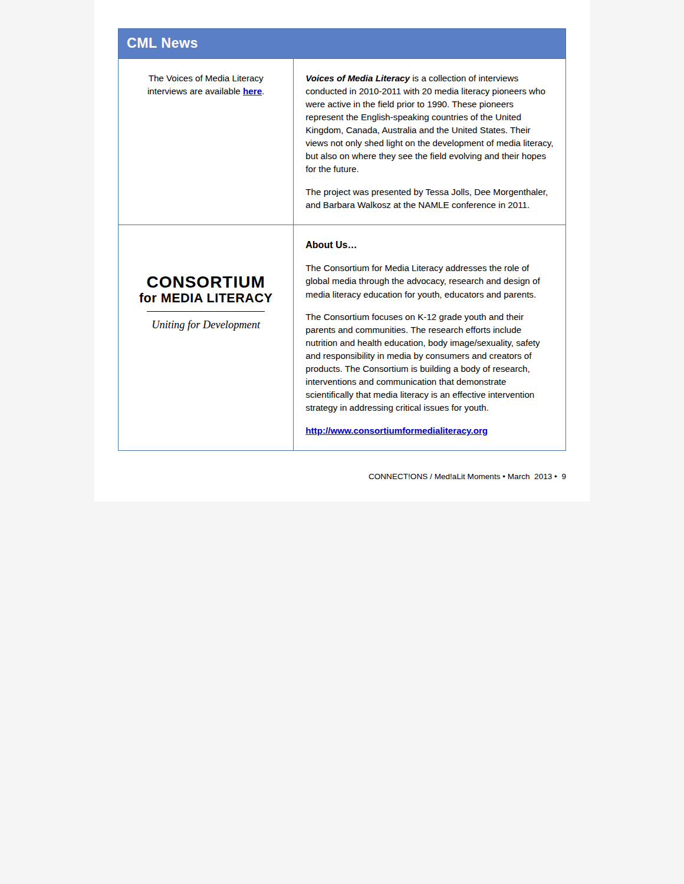CML News
| The Voices of Media Literacy interviews are available here . | Voices of Media Literacy is a collection of interviews conducted in 2010-2011 with 20 media literacy pioneers who were active in the field prior to 1990. These pioneers represent the English-speaking countries of the United Kingdom, Canada, Australia and the United States. Their views not only shed light on the development of media literacy, but also on where they see the field evolving and their hopes for the future. The project was presented by Tessa Jolls, Dee Morgenthaler, and Barbara Walkosz at the NAMLE conference in 2011. |
| CONSORTIUM for MEDIA LITERACY Uniting for Development | About Us… The Consortium for Media Literacy addresses the role of global media through the advocacy, research and design of media literacy education for youth, educators and parents. The Consortium focuses on K-12 grade youth and their parents and communities. The research efforts include nutrition and health education, body image/sexuality, safety and responsibility in media by consumers and creators of products. The Consortium is building a body of research, interventions and communication that demonstrate scientifically that media literacy is an effective intervention strategy in addressing critical issues for youth. http://www.consortiumformedialiteracy.org |
CONNECT!ONS / Med!aLit Moments • March 2013 • 9